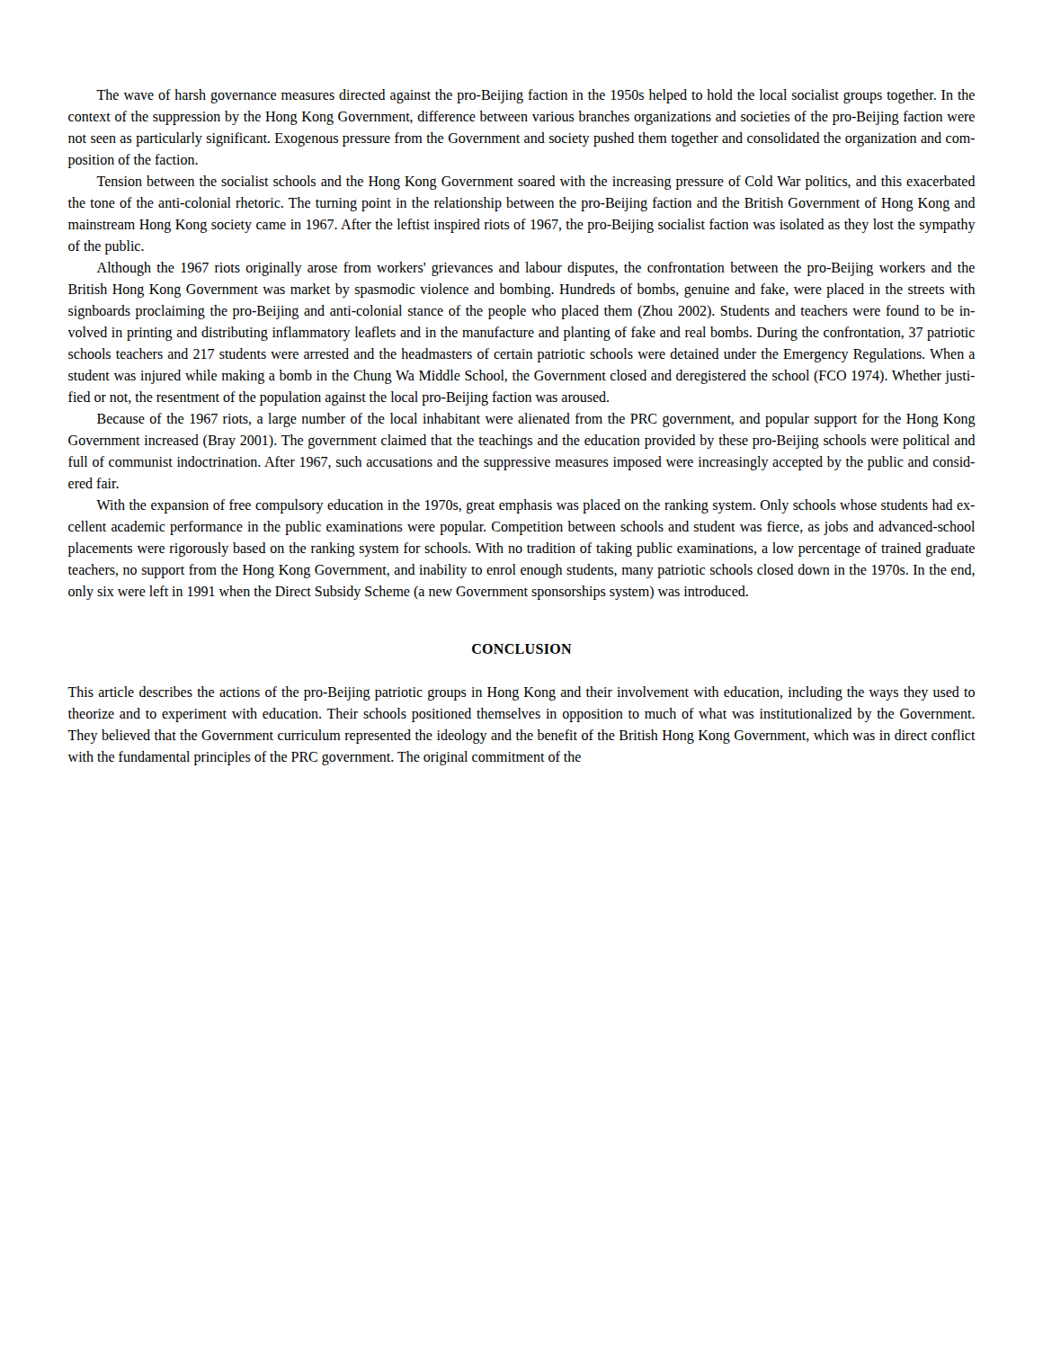The wave of harsh governance measures directed against the pro-Beijing faction in the 1950s helped to hold the local socialist groups together. In the context of the suppression by the Hong Kong Government, difference between various branches organizations and societies of the pro-Beijing faction were not seen as particularly significant. Exogenous pressure from the Government and society pushed them together and consolidated the organization and composition of the faction.
Tension between the socialist schools and the Hong Kong Government soared with the increasing pressure of Cold War politics, and this exacerbated the tone of the anti-colonial rhetoric. The turning point in the relationship between the pro-Beijing faction and the British Government of Hong Kong and mainstream Hong Kong society came in 1967. After the leftist inspired riots of 1967, the pro-Beijing socialist faction was isolated as they lost the sympathy of the public.
Although the 1967 riots originally arose from workers' grievances and labour disputes, the confrontation between the pro-Beijing workers and the British Hong Kong Government was market by spasmodic violence and bombing. Hundreds of bombs, genuine and fake, were placed in the streets with signboards proclaiming the pro-Beijing and anti-colonial stance of the people who placed them (Zhou 2002). Students and teachers were found to be involved in printing and distributing inflammatory leaflets and in the manufacture and planting of fake and real bombs. During the confrontation, 37 patriotic schools teachers and 217 students were arrested and the headmasters of certain patriotic schools were detained under the Emergency Regulations. When a student was injured while making a bomb in the Chung Wa Middle School, the Government closed and deregistered the school (FCO 1974). Whether justified or not, the resentment of the population against the local pro-Beijing faction was aroused.
Because of the 1967 riots, a large number of the local inhabitant were alienated from the PRC government, and popular support for the Hong Kong Government increased (Bray 2001). The government claimed that the teachings and the education provided by these pro-Beijing schools were political and full of communist indoctrination. After 1967, such accusations and the suppressive measures imposed were increasingly accepted by the public and considered fair.
With the expansion of free compulsory education in the 1970s, great emphasis was placed on the ranking system. Only schools whose students had excellent academic performance in the public examinations were popular. Competition between schools and student was fierce, as jobs and advanced-school placements were rigorously based on the ranking system for schools. With no tradition of taking public examinations, a low percentage of trained graduate teachers, no support from the Hong Kong Government, and inability to enrol enough students, many patriotic schools closed down in the 1970s. In the end, only six were left in 1991 when the Direct Subsidy Scheme (a new Government sponsorships system) was introduced.
Conclusion
This article describes the actions of the pro-Beijing patriotic groups in Hong Kong and their involvement with education, including the ways they used to theorize and to experiment with education. Their schools positioned themselves in opposition to much of what was institutionalized by the Government. They believed that the Government curriculum represented the ideology and the benefit of the British Hong Kong Government, which was in direct conflict with the fundamental principles of the PRC government. The original commitment of the